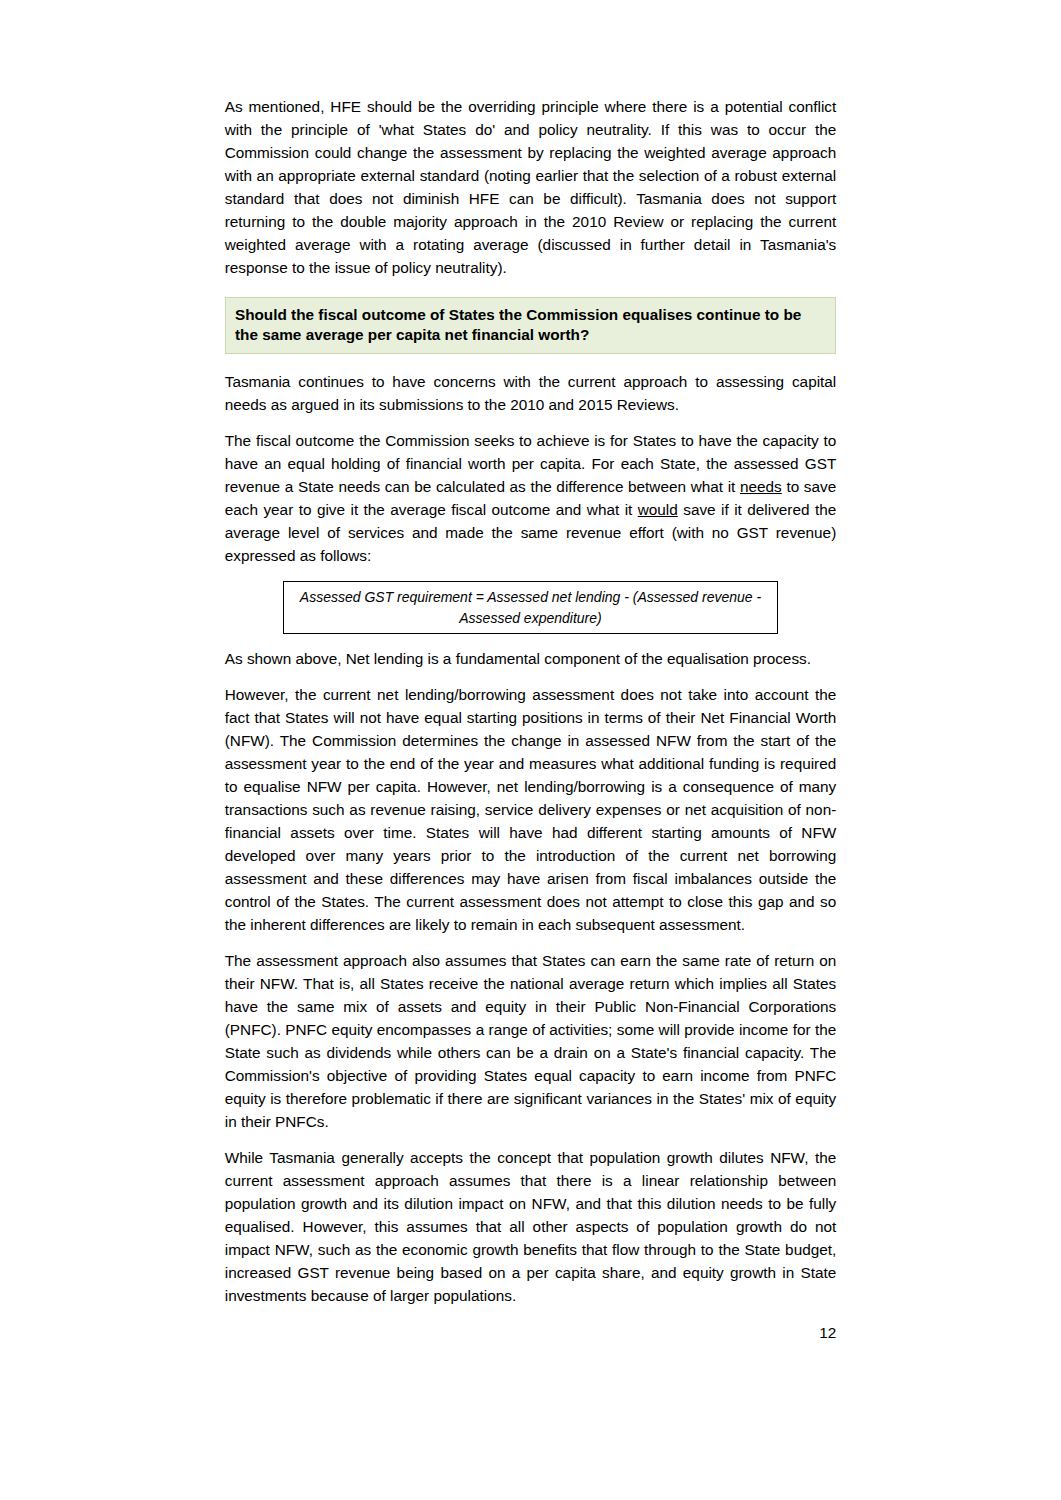As mentioned, HFE should be the overriding principle where there is a potential conflict with the principle of 'what States do' and policy neutrality. If this was to occur the Commission could change the assessment by replacing the weighted average approach with an appropriate external standard (noting earlier that the selection of a robust external standard that does not diminish HFE can be difficult). Tasmania does not support returning to the double majority approach in the 2010 Review or replacing the current weighted average with a rotating average (discussed in further detail in Tasmania's response to the issue of policy neutrality).
Should the fiscal outcome of States the Commission equalises continue to be the same average per capita net financial worth?
Tasmania continues to have concerns with the current approach to assessing capital needs as argued in its submissions to the 2010 and 2015 Reviews.
The fiscal outcome the Commission seeks to achieve is for States to have the capacity to have an equal holding of financial worth per capita. For each State, the assessed GST revenue a State needs can be calculated as the difference between what it needs to save each year to give it the average fiscal outcome and what it would save if it delivered the average level of services and made the same revenue effort (with no GST revenue) expressed as follows:
Assessed GST requirement = Assessed net lending - (Assessed revenue - Assessed expenditure)
As shown above, Net lending is a fundamental component of the equalisation process.
However, the current net lending/borrowing assessment does not take into account the fact that States will not have equal starting positions in terms of their Net Financial Worth (NFW). The Commission determines the change in assessed NFW from the start of the assessment year to the end of the year and measures what additional funding is required to equalise NFW per capita. However, net lending/borrowing is a consequence of many transactions such as revenue raising, service delivery expenses or net acquisition of non-financial assets over time. States will have had different starting amounts of NFW developed over many years prior to the introduction of the current net borrowing assessment and these differences may have arisen from fiscal imbalances outside the control of the States. The current assessment does not attempt to close this gap and so the inherent differences are likely to remain in each subsequent assessment.
The assessment approach also assumes that States can earn the same rate of return on their NFW. That is, all States receive the national average return which implies all States have the same mix of assets and equity in their Public Non-Financial Corporations (PNFC). PNFC equity encompasses a range of activities; some will provide income for the State such as dividends while others can be a drain on a State's financial capacity. The Commission's objective of providing States equal capacity to earn income from PNFC equity is therefore problematic if there are significant variances in the States' mix of equity in their PNFCs.
While Tasmania generally accepts the concept that population growth dilutes NFW, the current assessment approach assumes that there is a linear relationship between population growth and its dilution impact on NFW, and that this dilution needs to be fully equalised. However, this assumes that all other aspects of population growth do not impact NFW, such as the economic growth benefits that flow through to the State budget, increased GST revenue being based on a per capita share, and equity growth in State investments because of larger populations.
12